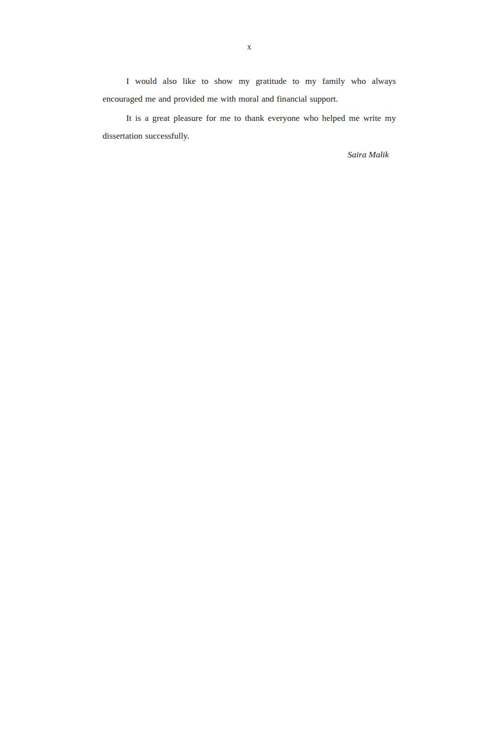x
I would also like to show my gratitude to my family who always encouraged me and provided me with moral and financial support.
It is a great pleasure for me to thank everyone who helped me write my dissertation successfully.
Saira Malik